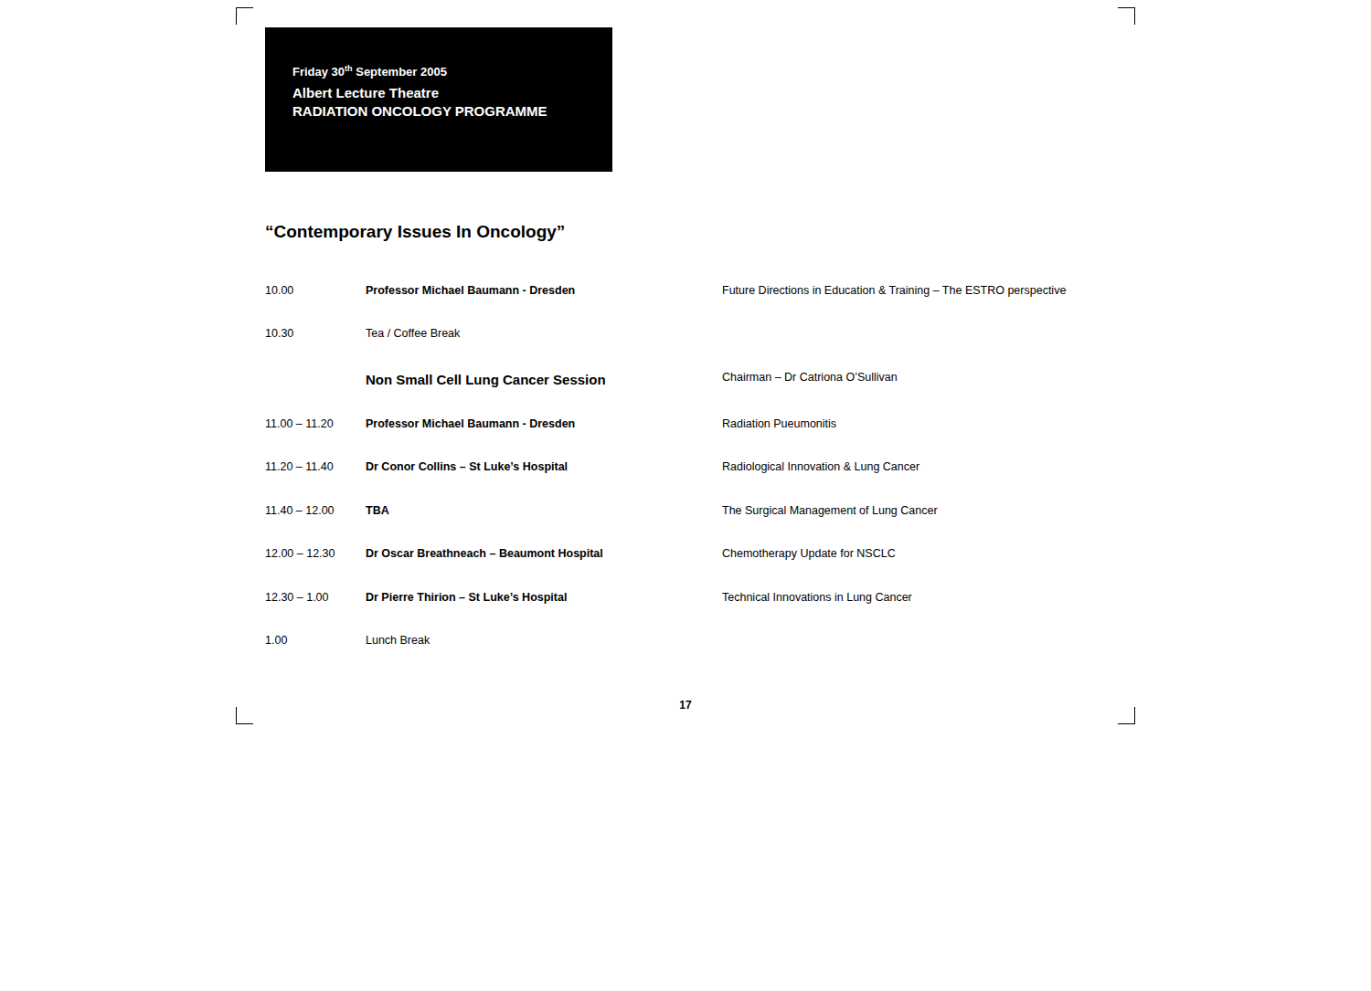Friday 30th September 2005
Albert Lecture Theatre
RADIATION ONCOLOGY PROGRAMME
“Contemporary Issues In Oncology”
| 10.00 | Professor Michael Baumann - Dresden | Future Directions in Education & Training – The ESTRO perspective |
| 10.30 | Tea / Coffee Break | |
| | Non Small Cell Lung Cancer Session | Chairman – Dr Catriona O’Sullivan |
| 11.00 – 11.20 | Professor Michael Baumann - Dresden | Radiation Pueumonitis |
| 11.20 – 11.40 | Dr Conor Collins – St Luke’s Hospital | Radiological Innovation & Lung Cancer |
| 11.40 – 12.00 | TBA | The Surgical Management of Lung Cancer |
| 12.00 – 12.30 | Dr Oscar Breathneach – Beaumont Hospital | Chemotherapy Update for NSCLC |
| 12.30 – 1.00 | Dr Pierre Thirion – St Luke’s Hospital | Technical Innovations in Lung Cancer |
| 1.00 | Lunch Break | |
17